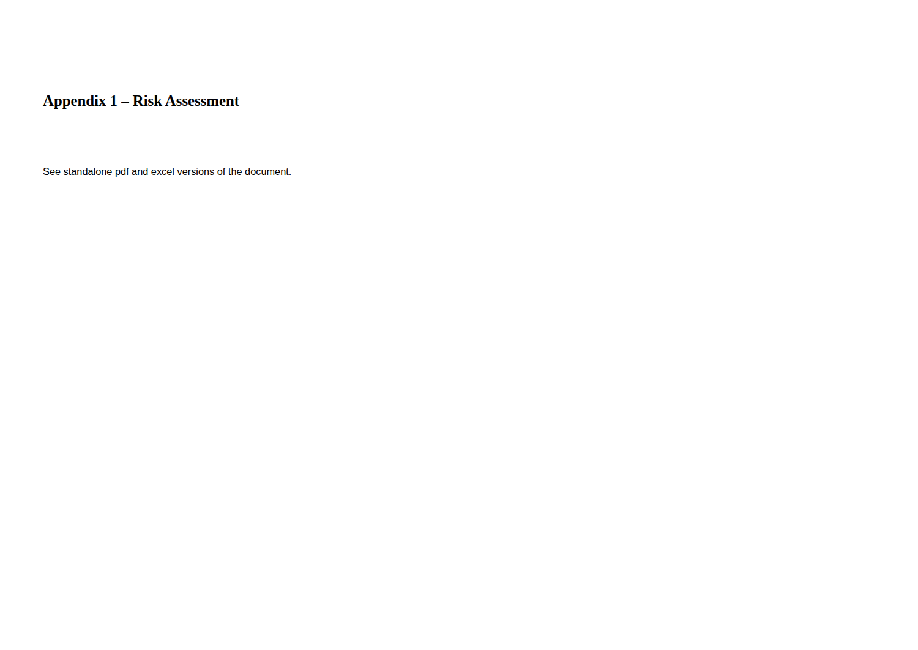Appendix 1 – Risk Assessment
See standalone pdf and excel versions of the document.